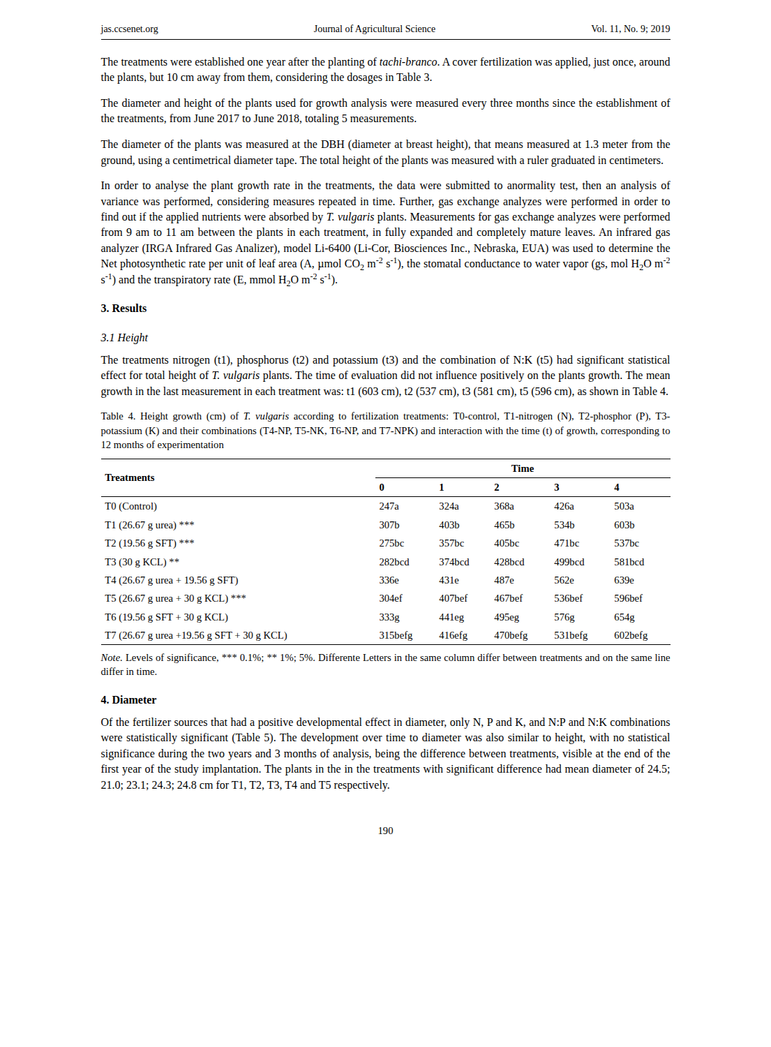jas.ccsenet.org
Journal of Agricultural Science
Vol. 11, No. 9; 2019
The treatments were established one year after the planting of tachi-branco. A cover fertilization was applied, just once, around the plants, but 10 cm away from them, considering the dosages in Table 3.
The diameter and height of the plants used for growth analysis were measured every three months since the establishment of the treatments, from June 2017 to June 2018, totaling 5 measurements.
The diameter of the plants was measured at the DBH (diameter at breast height), that means measured at 1.3 meter from the ground, using a centimetrical diameter tape. The total height of the plants was measured with a ruler graduated in centimeters.
In order to analyse the plant growth rate in the treatments, the data were submitted to anormality test, then an analysis of variance was performed, considering measures repeated in time. Further, gas exchange analyzes were performed in order to find out if the applied nutrients were absorbed by T. vulgaris plants. Measurements for gas exchange analyzes were performed from 9 am to 11 am between the plants in each treatment, in fully expanded and completely mature leaves. An infrared gas analyzer (IRGA Infrared Gas Analizer), model Li-6400 (Li-Cor, Biosciences Inc., Nebraska, EUA) was used to determine the Net photosynthetic rate per unit of leaf area (A, µmol CO2 m-2 s-1), the stomatal conductance to water vapor (gs, mol H2O m-2 s-1) and the transpiratory rate (E, mmol H2O m-2 s-1).
3. Results
3.1 Height
The treatments nitrogen (t1), phosphorus (t2) and potassium (t3) and the combination of N:K (t5) had significant statistical effect for total height of T. vulgaris plants. The time of evaluation did not influence positively on the plants growth. The mean growth in the last measurement in each treatment was: t1 (603 cm), t2 (537 cm), t3 (581 cm), t5 (596 cm), as shown in Table 4.
Table 4. Height growth (cm) of T. vulgaris according to fertilization treatments: T0-control, T1-nitrogen (N), T2-phosphor (P), T3-potassium (K) and their combinations (T4-NP, T5-NK, T6-NP, and T7-NPK) and interaction with the time (t) of growth, corresponding to 12 months of experimentation
| Treatments | Time |
| --- | --- |
| 0 | 1 | 2 | 3 | 4 |
| T0 (Control) | 247a | 324a | 368a | 426a | 503a |
| T1 (26.67 g urea) *** | 307b | 403b | 465b | 534b | 603b |
| T2 (19.56 g SFT) *** | 275bc | 357bc | 405bc | 471bc | 537bc |
| T3 (30 g KCL) ** | 282bcd | 374bcd | 428bcd | 499bcd | 581bcd |
| T4 (26.67 g urea + 19.56 g SFT) | 336e | 431e | 487e | 562e | 639e |
| T5 (26.67 g urea + 30 g KCL) *** | 304ef | 407bef | 467bef | 536bef | 596bef |
| T6 (19.56 g SFT + 30 g KCL) | 333g | 441eg | 495eg | 576g | 654g |
| T7 (26.67 g urea +19.56 g SFT + 30 g KCL) | 315befg | 416efg | 470befg | 531befg | 602befg |
Note. Levels of significance, *** 0.1%; ** 1%; 5%. Differente Letters in the same column differ between treatments and on the same line differ in time.
4. Diameter
Of the fertilizer sources that had a positive developmental effect in diameter, only N, P and K, and N:P and N:K combinations were statistically significant (Table 5). The development over time to diameter was also similar to height, with no statistical significance during the two years and 3 months of analysis, being the difference between treatments, visible at the end of the first year of the study implantation. The plants in the in the treatments with significant difference had mean diameter of 24.5; 21.0; 23.1; 24.3; 24.8 cm for T1, T2, T3, T4 and T5 respectively.
190